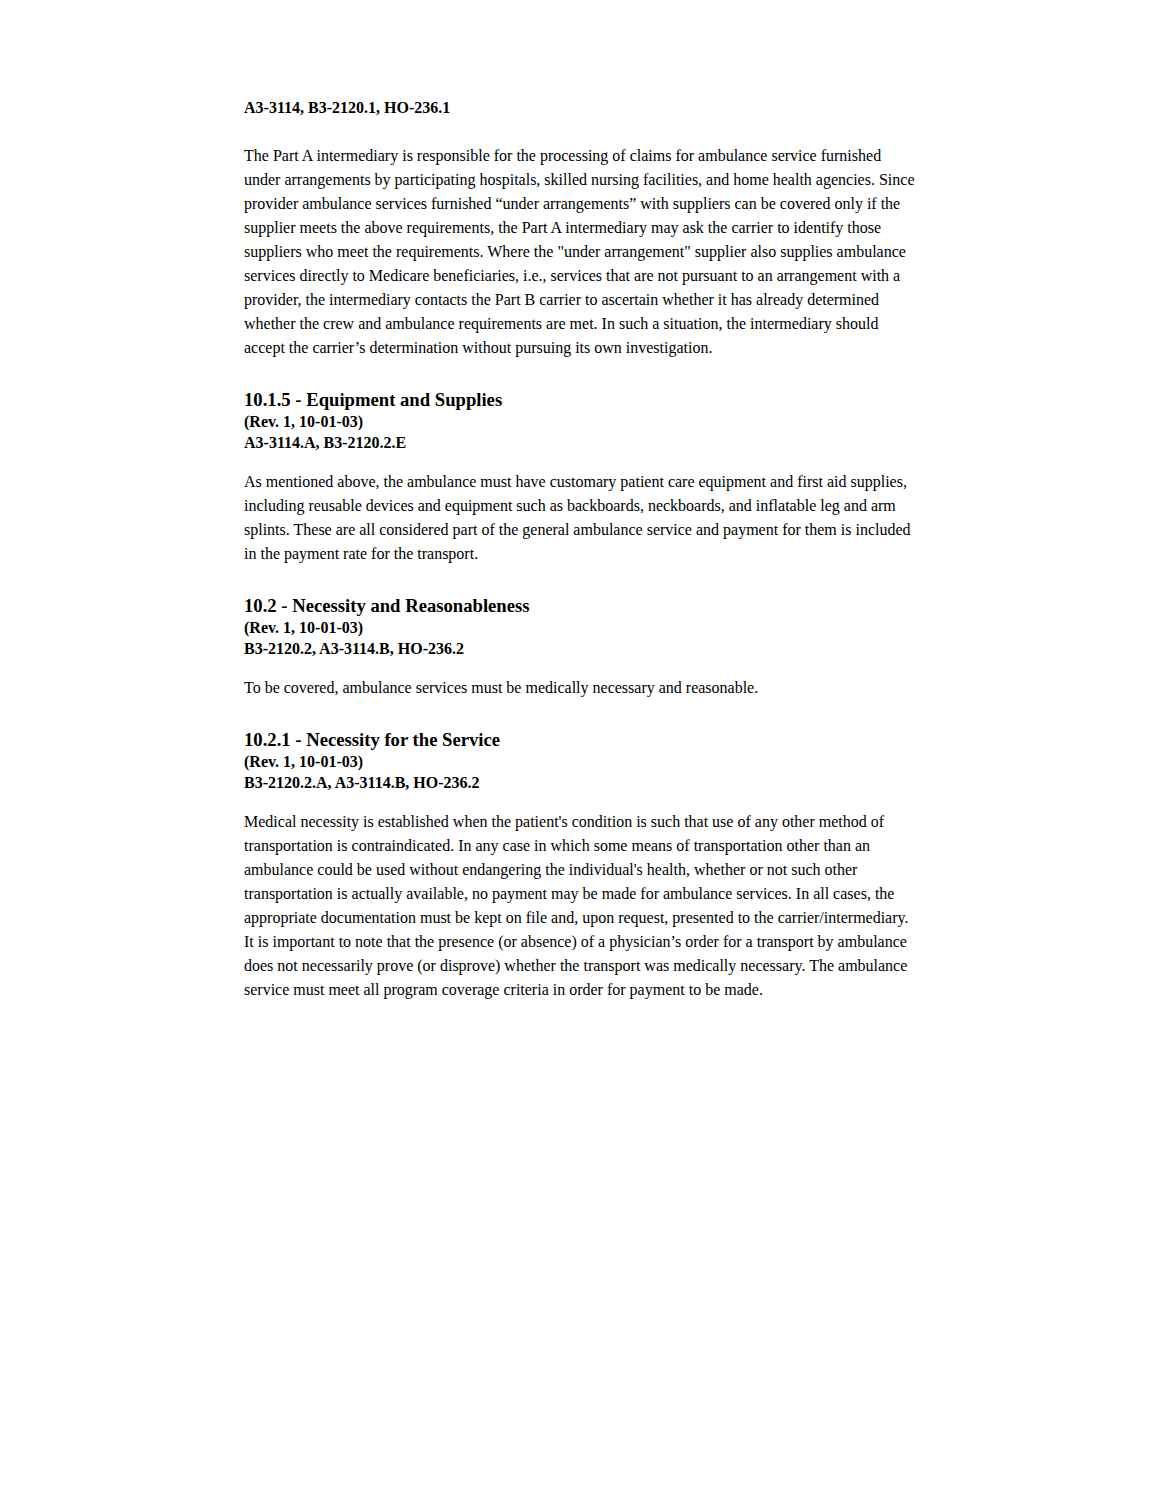A3-3114, B3-2120.1, HO-236.1
The Part A intermediary is responsible for the processing of claims for ambulance service furnished under arrangements by participating hospitals, skilled nursing facilities, and home health agencies. Since provider ambulance services furnished “under arrangements” with suppliers can be covered only if the supplier meets the above requirements, the Part A intermediary may ask the carrier to identify those suppliers who meet the requirements. Where the "under arrangement" supplier also supplies ambulance services directly to Medicare beneficiaries, i.e., services that are not pursuant to an arrangement with a provider, the intermediary contacts the Part B carrier to ascertain whether it has already determined whether the crew and ambulance requirements are met. In such a situation, the intermediary should accept the carrier’s determination without pursuing its own investigation.
10.1.5 - Equipment and Supplies
(Rev. 1, 10-01-03)
A3-3114.A, B3-2120.2.E
As mentioned above, the ambulance must have customary patient care equipment and first aid supplies, including reusable devices and equipment such as backboards, neckboards, and inflatable leg and arm splints. These are all considered part of the general ambulance service and payment for them is included in the payment rate for the transport.
10.2 - Necessity and Reasonableness
(Rev. 1, 10-01-03)
B3-2120.2, A3-3114.B, HO-236.2
To be covered, ambulance services must be medically necessary and reasonable.
10.2.1 - Necessity for the Service
(Rev. 1, 10-01-03)
B3-2120.2.A, A3-3114.B, HO-236.2
Medical necessity is established when the patient's condition is such that use of any other method of transportation is contraindicated. In any case in which some means of transportation other than an ambulance could be used without endangering the individual's health, whether or not such other transportation is actually available, no payment may be made for ambulance services. In all cases, the appropriate documentation must be kept on file and, upon request, presented to the carrier/intermediary. It is important to note that the presence (or absence) of a physician’s order for a transport by ambulance does not necessarily prove (or disprove) whether the transport was medically necessary. The ambulance service must meet all program coverage criteria in order for payment to be made.